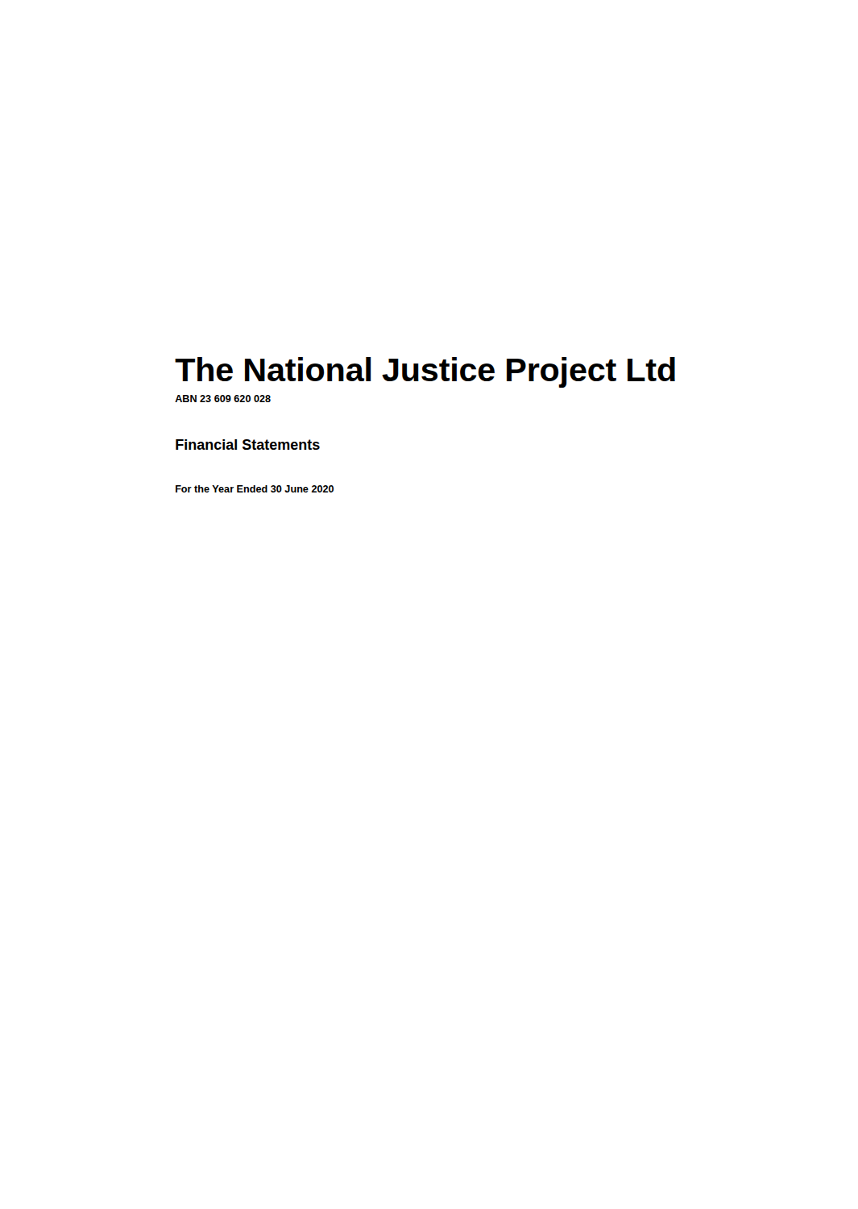The National Justice Project Ltd
ABN 23 609 620 028
Financial Statements
For the Year Ended 30 June 2020